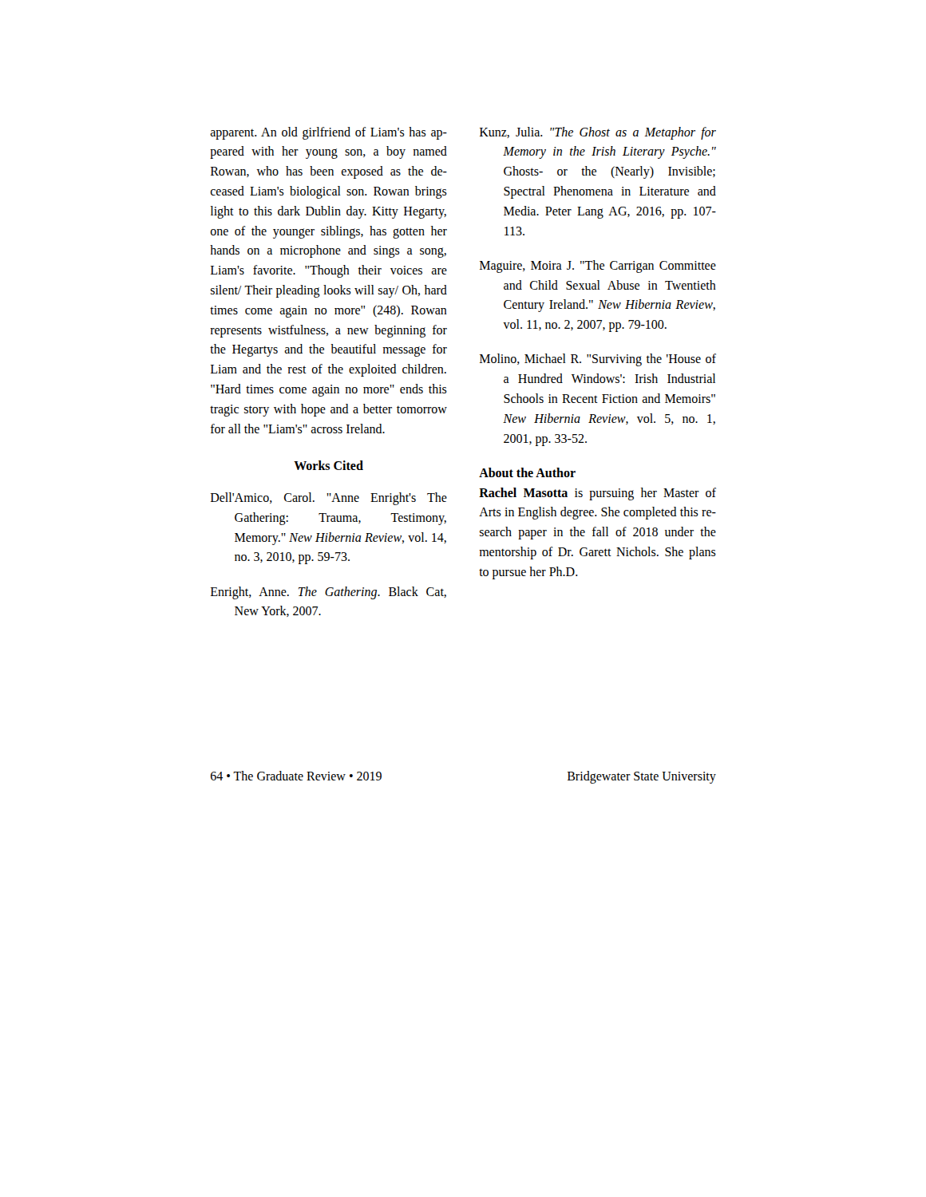apparent. An old girlfriend of Liam's has appeared with her young son, a boy named Rowan, who has been exposed as the deceased Liam's biological son. Rowan brings light to this dark Dublin day. Kitty Hegarty, one of the younger siblings, has gotten her hands on a microphone and sings a song, Liam's favorite. "Though their voices are silent/ Their pleading looks will say/ Oh, hard times come again no more" (248). Rowan represents wistfulness, a new beginning for the Hegartys and the beautiful message for Liam and the rest of the exploited children. "Hard times come again no more" ends this tragic story with hope and a better tomorrow for all the "Liam's" across Ireland.
Works Cited
Dell'Amico, Carol. "Anne Enright's The Gathering: Trauma, Testimony, Memory." New Hibernia Review, vol. 14, no. 3, 2010, pp. 59-73.
Enright, Anne. The Gathering. Black Cat, New York, 2007.
Kunz, Julia. "The Ghost as a Metaphor for Memory in the Irish Literary Psyche." Ghosts- or the (Nearly) Invisible; Spectral Phenomena in Literature and Media. Peter Lang AG, 2016, pp. 107-113.
Maguire, Moira J. "The Carrigan Committee and Child Sexual Abuse in Twentieth Century Ireland." New Hibernia Review, vol. 11, no. 2, 2007, pp. 79-100.
Molino, Michael R. "Surviving the 'House of a Hundred Windows': Irish Industrial Schools in Recent Fiction and Memoirs" New Hibernia Review, vol. 5, no. 1, 2001, pp. 33-52.
About the Author
Rachel Masotta is pursuing her Master of Arts in English degree. She completed this research paper in the fall of 2018 under the mentorship of Dr. Garett Nichols. She plans to pursue her Ph.D.
64 • The Graduate Review • 2019
Bridgewater State University